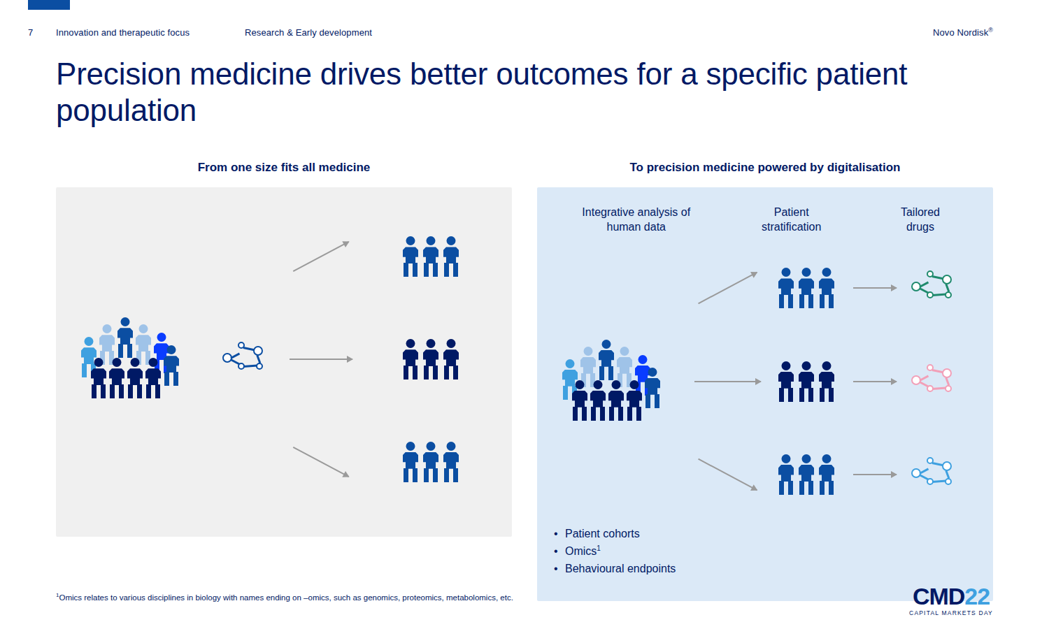7 Innovation and therapeutic focus Research & Early development Novo Nordisk®
Precision medicine drives better outcomes for a specific patient population
From one size fits all medicine
To precision medicine powered by digitalisation
Integrative analysis of
human data
Patient
stratification
Tailored
drugs
Patient cohorts
Omics1
Behavioural endpoints
1Omics relates to various disciplines in biology with names ending on –omics, such as genomics, proteomics, metabolomics, etc.
CMD22
CAPITAL MARKETS DAY